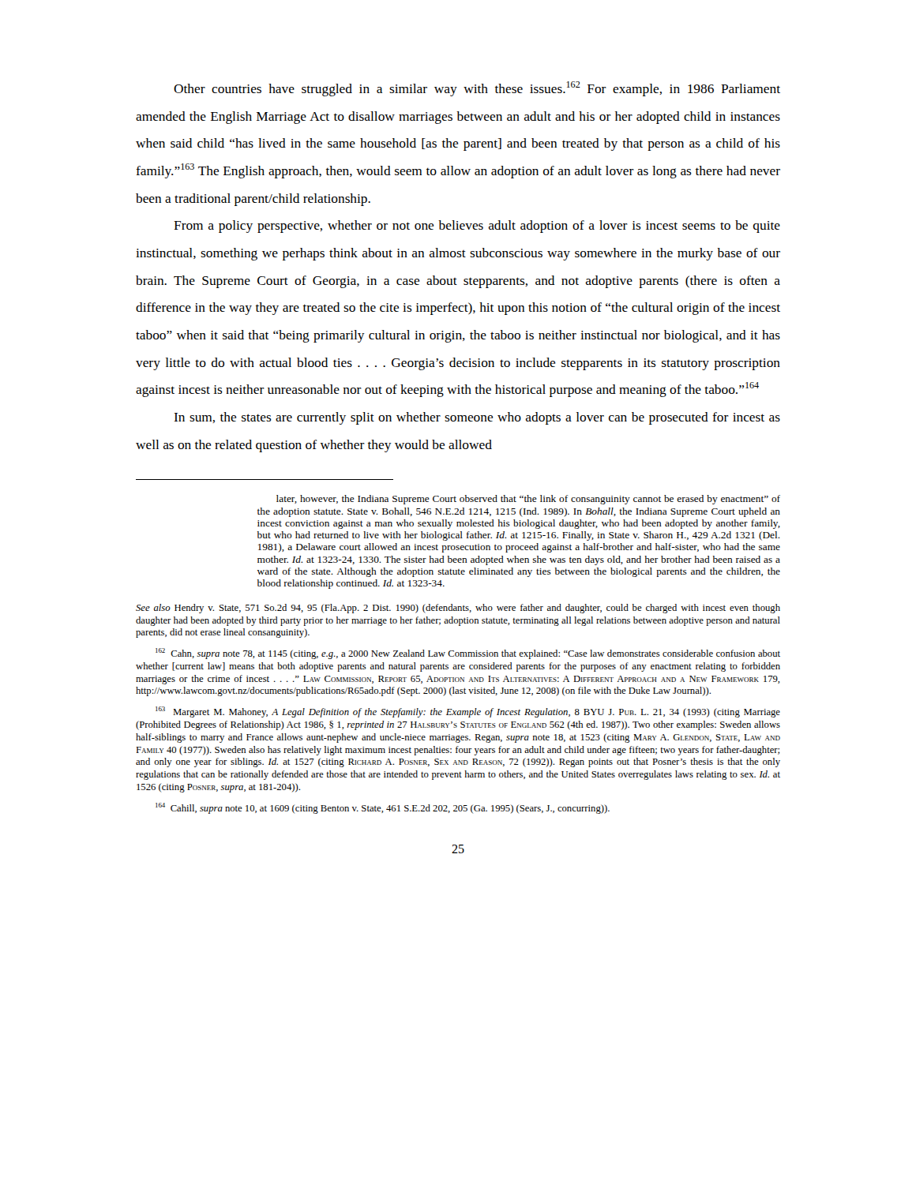Other countries have struggled in a similar way with these issues.162 For example, in 1986 Parliament amended the English Marriage Act to disallow marriages between an adult and his or her adopted child in instances when said child “has lived in the same household [as the parent] and been treated by that person as a child of his family.”163 The English approach, then, would seem to allow an adoption of an adult lover as long as there had never been a traditional parent/child relationship.
From a policy perspective, whether or not one believes adult adoption of a lover is incest seems to be quite instinctual, something we perhaps think about in an almost subconscious way somewhere in the murky base of our brain. The Supreme Court of Georgia, in a case about stepparents, and not adoptive parents (there is often a difference in the way they are treated so the cite is imperfect), hit upon this notion of “the cultural origin of the incest taboo” when it said that “being primarily cultural in origin, the taboo is neither instinctual nor biological, and it has very little to do with actual blood ties . . . . Georgia’s decision to include stepparents in its statutory proscription against incest is neither unreasonable nor out of keeping with the historical purpose and meaning of the taboo.”164
In sum, the states are currently split on whether someone who adopts a lover can be prosecuted for incest as well as on the related question of whether they would be allowed
later, however, the Indiana Supreme Court observed that “the link of consanguinity cannot be erased by enactment” of the adoption statute. State v. Bohall, 546 N.E.2d 1214, 1215 (Ind. 1989). In Bohall, the Indiana Supreme Court upheld an incest conviction against a man who sexually molested his biological daughter, who had been adopted by another family, but who had returned to live with her biological father. Id. at 1215-16. Finally, in State v. Sharon H., 429 A.2d 1321 (Del. 1981), a Delaware court allowed an incest prosecution to proceed against a half-brother and half-sister, who had the same mother. Id. at 1323-24, 1330. The sister had been adopted when she was ten days old, and her brother had been raised as a ward of the state. Although the adoption statute eliminated any ties between the biological parents and the children, the blood relationship continued. Id. at 1323-34.
See also Hendry v. State, 571 So.2d 94, 95 (Fla.App. 2 Dist. 1990) (defendants, who were father and daughter, could be charged with incest even though daughter had been adopted by third party prior to her marriage to her father; adoption statute, terminating all legal relations between adoptive person and natural parents, did not erase lineal consanguinity).
162 Cahn, supra note 78, at 1145 (citing, e.g., a 2000 New Zealand Law Commission that explained: “Case law demonstrates considerable confusion about whether [current law] means that both adoptive parents and natural parents are considered parents for the purposes of any enactment relating to forbidden marriages or the crime of incest . . . .” Law Commission, Report 65, Adoption and Its Alternatives: A Different Approach and a New Framework 179, http://www.lawcom.govt.nz/documents/publications/R65ado.pdf (Sept. 2000) (last visited, June 12, 2008) (on file with the Duke Law Journal)).
163 Margaret M. Mahoney, A Legal Definition of the Stepfamily: the Example of Incest Regulation, 8 BYU J. Pub. L. 21, 34 (1993) (citing Marriage (Prohibited Degrees of Relationship) Act 1986, § 1, reprinted in 27 Halsbury’s Statutes of England 562 (4th ed. 1987)). Two other examples: Sweden allows half-siblings to marry and France allows aunt-nephew and uncle-niece marriages. Regan, supra note 18, at 1523 (citing Mary A. Glendon, State, Law and Family 40 (1977)). Sweden also has relatively light maximum incest penalties: four years for an adult and child under age fifteen; two years for father-daughter; and only one year for siblings. Id. at 1527 (citing Richard A. Posner, Sex and Reason, 72 (1992)). Regan points out that Posner’s thesis is that the only regulations that can be rationally defended are those that are intended to prevent harm to others, and the United States overregulates laws relating to sex. Id. at 1526 (citing Posner, supra, at 181-204)).
164 Cahill, supra note 10, at 1609 (citing Benton v. State, 461 S.E.2d 202, 205 (Ga. 1995) (Sears, J., concurring)).
25